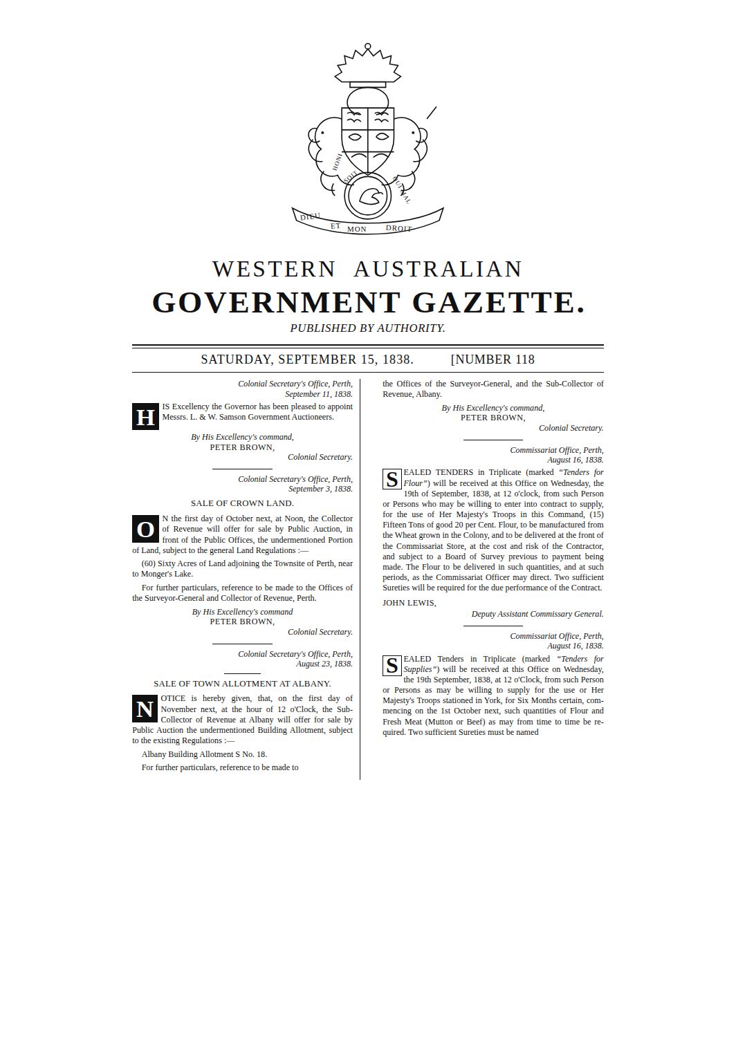DIEU ET MON DROIT HONI SOIT QUI MAL
WESTERN AUSTRALIAN
GOVERNMENT GAZETTE.
PUBLISHED BY AUTHORITY.
SATURDAY, SEPTEMBER 15, 1838. [NUMBER 118
Colonial Secretary's Office, Perth,
September 11, 1838.
H
IS Excellency the Governor has been pleased to appoint Messrs. L. & W. Samson Government Auctioneers.
By His Excellency's command,
PETER BROWN,
Colonial Secretary.
Colonial Secretary's Office, Perth,
September 3, 1838.
Sale of Crown Land.
O
N the first day of October next, at Noon, the Collector of Revenue will offer for sale by Public Auction, in front of the Public Offices, the undermentioned Portion of Land, subject to the general Land Regulations :—
(60) Sixty Acres of Land adjoining the Townsite of Perth, near to Monger's Lake.
For further particulars, reference to be made to the Offices of the Surveyor-General and Collector of Revenue, Perth.
By His Excellency's command
PETER BROWN,
Colonial Secretary.
Colonial Secretary's Office, Perth,
August 23, 1838.
Sale of Town Allotment at Albany.
N
OTICE is hereby given, that, on the first day of November next, at the hour of 12 o'Clock, the Sub-Collector of Revenue at Albany will offer for sale by Public Auction the undermentioned Building Allotment, subject to the existing Regulations :—
Albany Building Allotment S No. 18.
For further particulars, reference to be made to
the Offices of the Surveyor-General, and the Sub-Collector of Revenue, Albany.
By His Excellency's command,
PETER BROWN,
Colonial Secretary.
Commissariat Office, Perth,
August 16, 1838.
S
EALED TENDERS in Triplicate (marked “Tenders for Flour”) will be received at this Office on Wednesday, the 19th of September, 1838, at 12 o'clock, from such Person or Persons who may be willing to enter into contract to supply, for the use of Her Majesty's Troops in this Command, (15) Fifteen Tons of good 20 per Cent. Flour, to be manufactured from the Wheat grown in the Colony, and to be delivered at the front of the Commissariat Store, at the cost and risk of the Contractor, and subject to a Board of Survey previous to payment being made. The Flour to be delivered in such quantities, and at such periods, as the Commissariat Officer may direct. Two sufficient Sureties will be required for the due performance of the Contract.
JOHN LEWIS,
Deputy Assistant Commissary General.
Commissariat Office, Perth,
August 16, 1838.
S
EALED Tenders in Triplicate (marked “Tenders for Supplies”) will be received at this Office on Wednesday, the 19th September, 1838, at 12 o'Clock, from such Person or Persons as may be willing to supply for the use or Her Majesty's Troops stationed in York, for Six Months certain, commencing on the 1st October next, such quantities of Flour and Fresh Meat (Mutton or Beef) as may from time to time be required. Two sufficient Sureties must be named